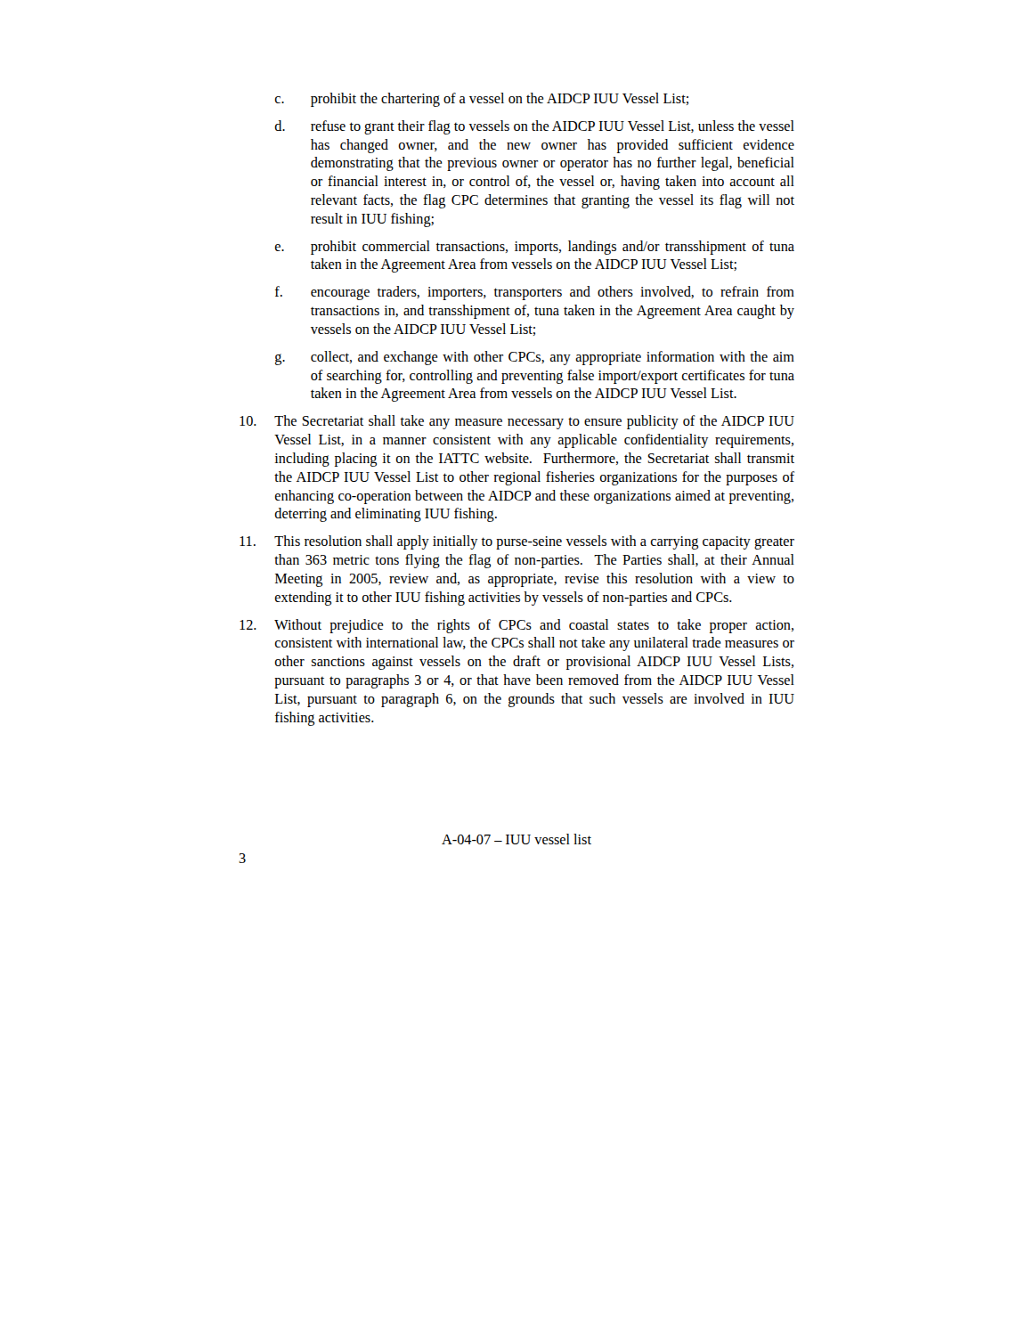c.
prohibit the chartering of a vessel on the AIDCP IUU Vessel List;
d.
refuse to grant their flag to vessels on the AIDCP IUU Vessel List, unless the vessel has changed owner, and the new owner has provided sufficient evidence demonstrating that the previous owner or operator has no further legal, beneficial or financial interest in, or control of, the vessel or, having taken into account all relevant facts, the flag CPC determines that granting the vessel its flag will not result in IUU fishing;
e.
prohibit commercial transactions, imports, landings and/or transshipment of tuna taken in the Agreement Area from vessels on the AIDCP IUU Vessel List;
f.
encourage traders, importers, transporters and others involved, to refrain from transactions in, and transshipment of, tuna taken in the Agreement Area caught by vessels on the AIDCP IUU Vessel List;
g.
collect, and exchange with other CPCs, any appropriate information with the aim of searching for, controlling and preventing false import/export certificates for tuna taken in the Agreement Area from vessels on the AIDCP IUU Vessel List.
10.
The Secretariat shall take any measure necessary to ensure publicity of the AIDCP IUU Vessel List, in a manner consistent with any applicable confidentiality requirements, including placing it on the IATTC website. Furthermore, the Secretariat shall transmit the AIDCP IUU Vessel List to other regional fisheries organizations for the purposes of enhancing co-operation between the AIDCP and these organizations aimed at preventing, deterring and eliminating IUU fishing.
11.
This resolution shall apply initially to purse-seine vessels with a carrying capacity greater than 363 metric tons flying the flag of non-parties. The Parties shall, at their Annual Meeting in 2005, review and, as appropriate, revise this resolution with a view to extending it to other IUU fishing activities by vessels of non-parties and CPCs.
12.
Without prejudice to the rights of CPCs and coastal states to take proper action, consistent with international law, the CPCs shall not take any unilateral trade measures or other sanctions against vessels on the draft or provisional AIDCP IUU Vessel Lists, pursuant to paragraphs 3 or 4, or that have been removed from the AIDCP IUU Vessel List, pursuant to paragraph 6, on the grounds that such vessels are involved in IUU fishing activities.
A-04-07 – IUU vessel list
3